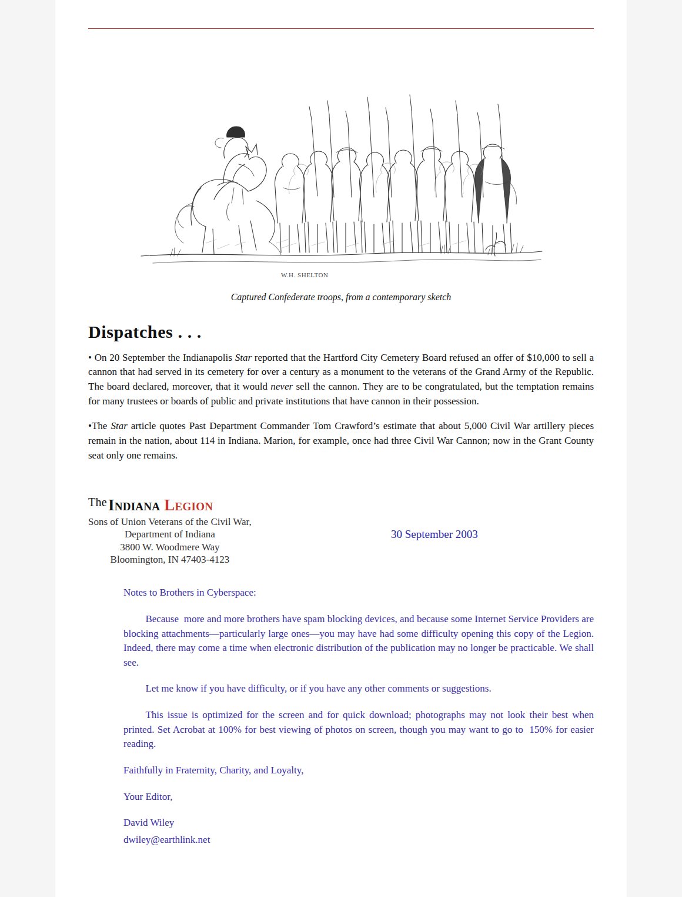W.H. SHELTON
Captured Confederate troops, from a contemporary sketch
Dispatches . . .
• On 20 September the Indianapolis Star reported that the Hartford City Cemetery Board refused an offer of $10,000 to sell a cannon that had served in its cemetery for over a century as a monument to the veterans of the Grand Army of the Republic. The board declared, moreover, that it would never sell the cannon. They are to be congratulated, but the temptation remains for many trustees or boards of public and private institutions that have cannon in their possession.
•The Star article quotes Past Department Commander Tom Crawford’s estimate that about 5,000 Civil War artillery pieces remain in the nation, about 114 in Indiana. Marion, for example, once had three Civil War Cannon; now in the Grant County seat only one remains.
The Indiana Legion
Sons of Union Veterans of the Civil War,
Department of Indiana
3800 W. Woodmere Way
Bloomington, IN 47403-4123
30 September 2003
Notes to Brothers in Cyberspace:
Because more and more brothers have spam blocking devices, and because some Internet Service Providers are blocking attachments—particularly large ones—you may have had some difficulty opening this copy of the Legion. Indeed, there may come a time when electronic distribution of the publication may no longer be practicable. We shall see.
Let me know if you have difficulty, or if you have any other comments or suggestions.
This issue is optimized for the screen and for quick download; photographs may not look their best when printed. Set Acrobat at 100% for best viewing of photos on screen, though you may want to go to 150% for easier reading.
Faithfully in Fraternity, Charity, and Loyalty,
Your Editor,
David Wiley
dwiley@earthlink.net